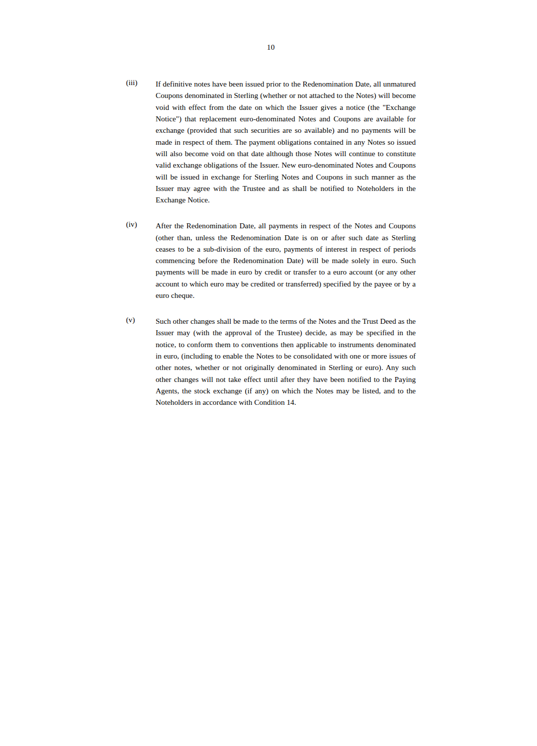10
(iii)
If definitive notes have been issued prior to the Redenomination Date, all unmatured Coupons denominated in Sterling (whether or not attached to the Notes) will become void with effect from the date on which the Issuer gives a notice (the "Exchange Notice") that replacement euro-denominated Notes and Coupons are available for exchange (provided that such securities are so available) and no payments will be made in respect of them. The payment obligations contained in any Notes so issued will also become void on that date although those Notes will continue to constitute valid exchange obligations of the Issuer. New euro-denominated Notes and Coupons will be issued in exchange for Sterling Notes and Coupons in such manner as the Issuer may agree with the Trustee and as shall be notified to Noteholders in the Exchange Notice.
(iv)
After the Redenomination Date, all payments in respect of the Notes and Coupons (other than, unless the Redenomination Date is on or after such date as Sterling ceases to be a sub-division of the euro, payments of interest in respect of periods commencing before the Redenomination Date) will be made solely in euro. Such payments will be made in euro by credit or transfer to a euro account (or any other account to which euro may be credited or transferred) specified by the payee or by a euro cheque.
(v)
Such other changes shall be made to the terms of the Notes and the Trust Deed as the Issuer may (with the approval of the Trustee) decide, as may be specified in the notice, to conform them to conventions then applicable to instruments denominated in euro, (including to enable the Notes to be consolidated with one or more issues of other notes, whether or not originally denominated in Sterling or euro). Any such other changes will not take effect until after they have been notified to the Paying Agents, the stock exchange (if any) on which the Notes may be listed, and to the Noteholders in accordance with Condition 14.